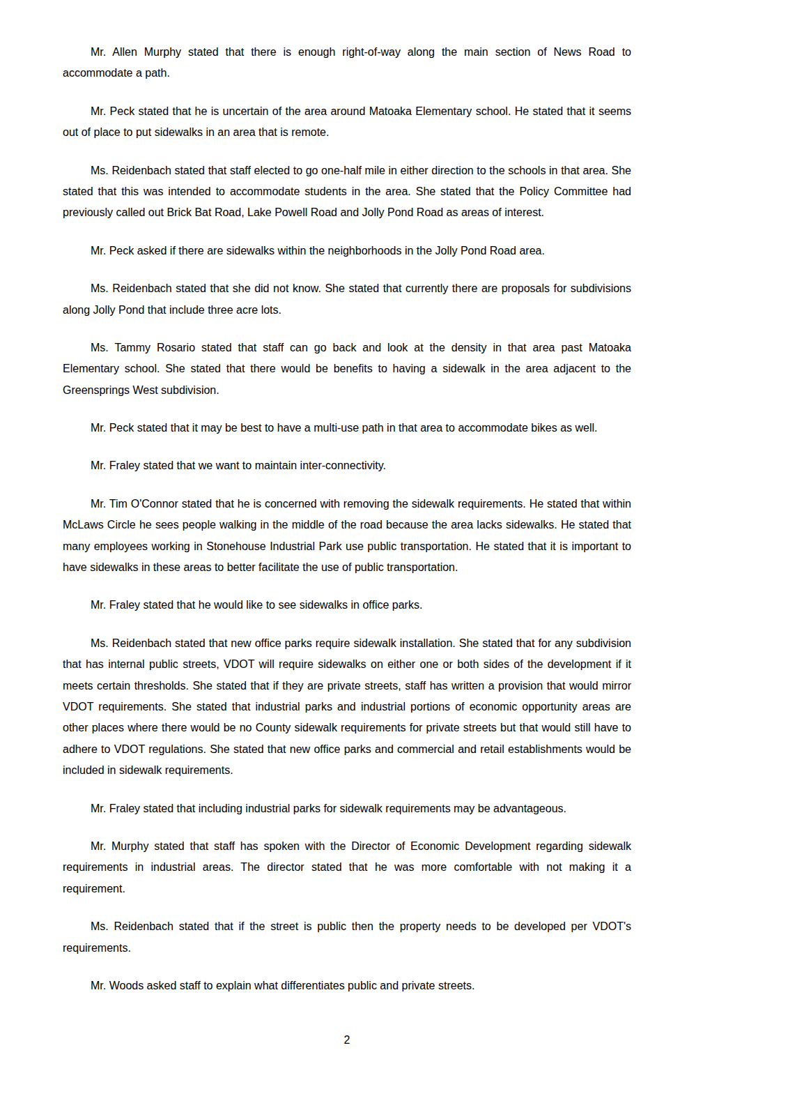Mr. Allen Murphy stated that there is enough right-of-way along the main section of News Road to accommodate a path.
Mr. Peck stated that he is uncertain of the area around Matoaka Elementary school. He stated that it seems out of place to put sidewalks in an area that is remote.
Ms. Reidenbach stated that staff elected to go one-half mile in either direction to the schools in that area. She stated that this was intended to accommodate students in the area. She stated that the Policy Committee had previously called out Brick Bat Road, Lake Powell Road and Jolly Pond Road as areas of interest.
Mr. Peck asked if there are sidewalks within the neighborhoods in the Jolly Pond Road area.
Ms. Reidenbach stated that she did not know. She stated that currently there are proposals for subdivisions along Jolly Pond that include three acre lots.
Ms. Tammy Rosario stated that staff can go back and look at the density in that area past Matoaka Elementary school. She stated that there would be benefits to having a sidewalk in the area adjacent to the Greensprings West subdivision.
Mr. Peck stated that it may be best to have a multi-use path in that area to accommodate bikes as well.
Mr. Fraley stated that we want to maintain inter-connectivity.
Mr. Tim O'Connor stated that he is concerned with removing the sidewalk requirements. He stated that within McLaws Circle he sees people walking in the middle of the road because the area lacks sidewalks. He stated that many employees working in Stonehouse Industrial Park use public transportation. He stated that it is important to have sidewalks in these areas to better facilitate the use of public transportation.
Mr. Fraley stated that he would like to see sidewalks in office parks.
Ms. Reidenbach stated that new office parks require sidewalk installation. She stated that for any subdivision that has internal public streets, VDOT will require sidewalks on either one or both sides of the development if it meets certain thresholds. She stated that if they are private streets, staff has written a provision that would mirror VDOT requirements. She stated that industrial parks and industrial portions of economic opportunity areas are other places where there would be no County sidewalk requirements for private streets but that would still have to adhere to VDOT regulations. She stated that new office parks and commercial and retail establishments would be included in sidewalk requirements.
Mr. Fraley stated that including industrial parks for sidewalk requirements may be advantageous.
Mr. Murphy stated that staff has spoken with the Director of Economic Development regarding sidewalk requirements in industrial areas. The director stated that he was more comfortable with not making it a requirement.
Ms. Reidenbach stated that if the street is public then the property needs to be developed per VDOT's requirements.
Mr. Woods asked staff to explain what differentiates public and private streets.
2